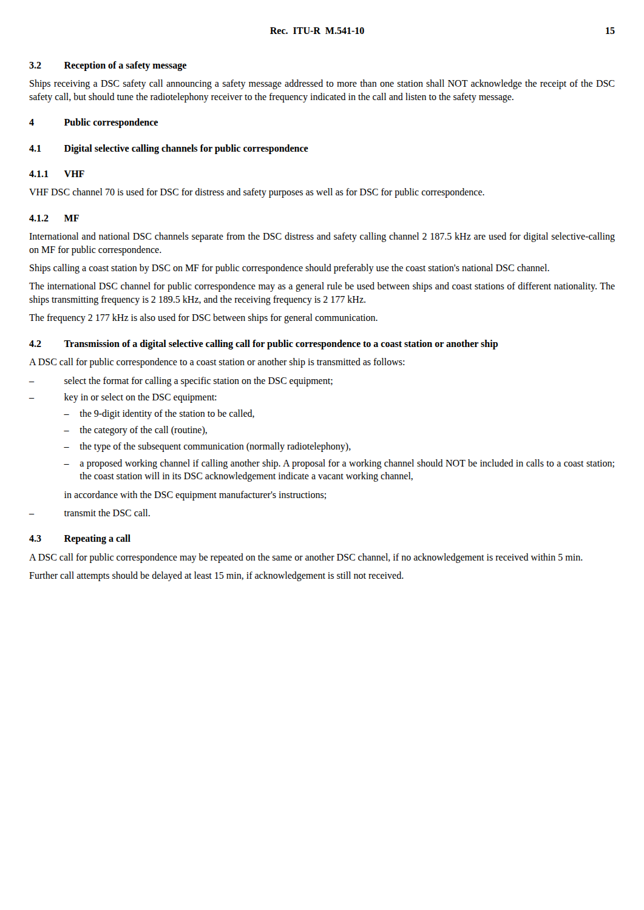Rec. ITU-R M.541-10 15
3.2 Reception of a safety message
Ships receiving a DSC safety call announcing a safety message addressed to more than one station shall NOT acknowledge the receipt of the DSC safety call, but should tune the radiotelephony receiver to the frequency indicated in the call and listen to the safety message.
4 Public correspondence
4.1 Digital selective calling channels for public correspondence
4.1.1 VHF
VHF DSC channel 70 is used for DSC for distress and safety purposes as well as for DSC for public correspondence.
4.1.2 MF
International and national DSC channels separate from the DSC distress and safety calling channel 2 187.5 kHz are used for digital selective-calling on MF for public correspondence.
Ships calling a coast station by DSC on MF for public correspondence should preferably use the coast station's national DSC channel.
The international DSC channel for public correspondence may as a general rule be used between ships and coast stations of different nationality. The ships transmitting frequency is 2 189.5 kHz, and the receiving frequency is 2 177 kHz.
The frequency 2 177 kHz is also used for DSC between ships for general communication.
4.2 Transmission of a digital selective calling call for public correspondence to a coast station or another ship
A DSC call for public correspondence to a coast station or another ship is transmitted as follows:
–select the format for calling a specific station on the DSC equipment;
–key in or select on the DSC equipment:
–the 9-digit identity of the station to be called,
–the category of the call (routine),
–the type of the subsequent communication (normally radiotelephony),
–a proposed working channel if calling another ship. A proposal for a working channel should NOT be included in calls to a coast station; the coast station will in its DSC acknowledgement indicate a vacant working channel,
in accordance with the DSC equipment manufacturer's instructions;
–transmit the DSC call.
4.3 Repeating a call
A DSC call for public correspondence may be repeated on the same or another DSC channel, if no acknowledgement is received within 5 min.
Further call attempts should be delayed at least 15 min, if acknowledgement is still not received.